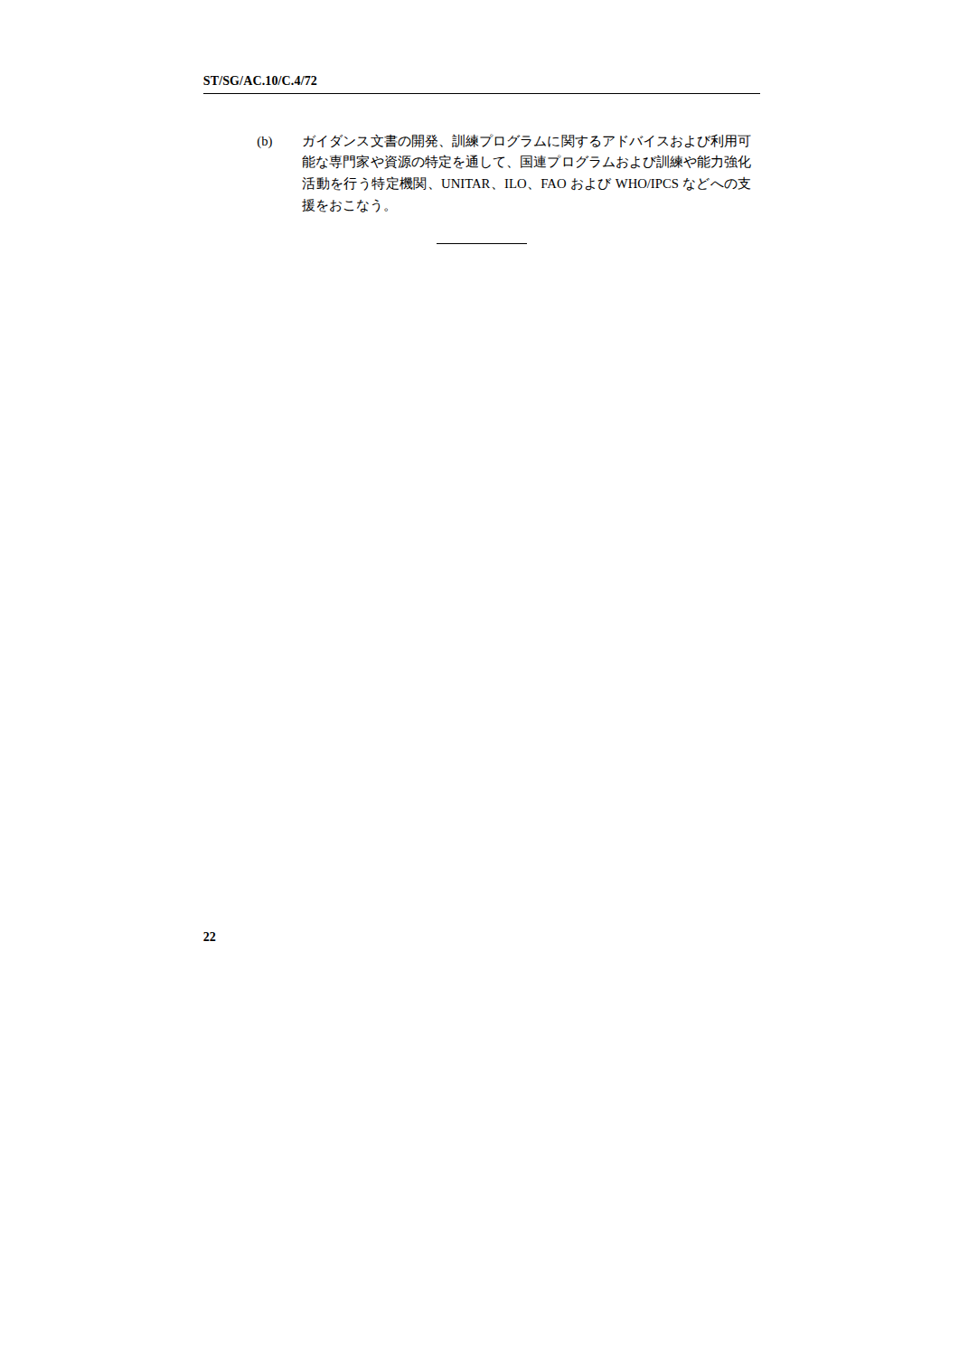ST/SG/AC.10/C.4/72
(b)
ガイダンス文書の開発、訓練プログラムに関するアドバイスおよび利用可能な専門家や資源の特定を通して、国連プログラムおよび訓練や能力強化活動を行う特定機関、UNITAR、ILO、FAO および WHO/IPCS などへの支援をおこなう。
22